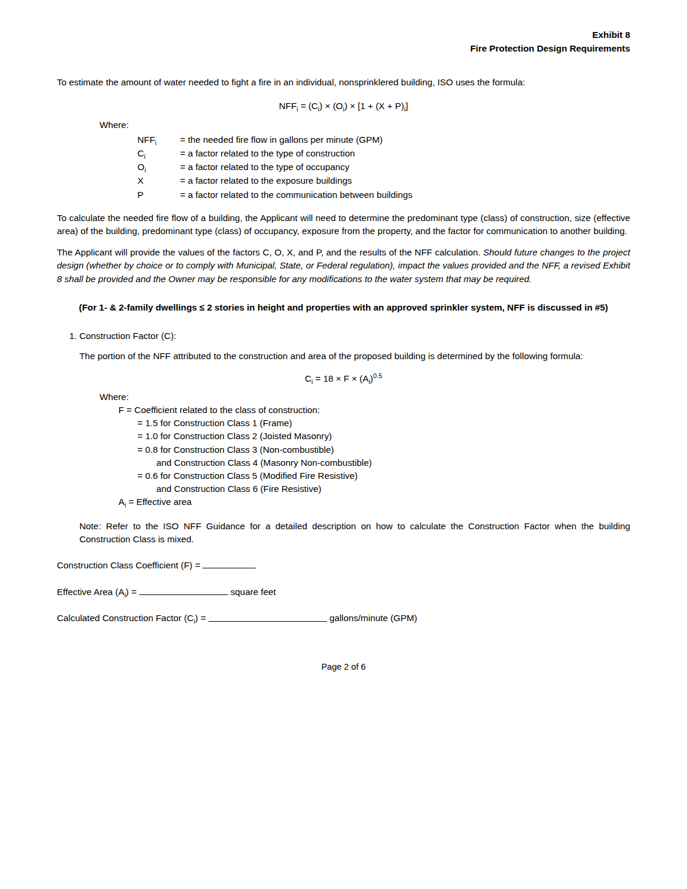Exhibit 8
Fire Protection Design Requirements
To estimate the amount of water needed to fight a fire in an individual, nonsprinklered building, ISO uses the formula:
NFFi = (Ci) × (Oi) × [1 + (X + P)i]
Where:
| NFF i | = the needed fire flow in gallons per minute (GPM) |
| C i | = a factor related to the type of construction |
| O i | = a factor related to the type of occupancy |
| X | = a factor related to the exposure buildings |
| P | = a factor related to the communication between buildings |
To calculate the needed fire flow of a building, the Applicant will need to determine the predominant type (class) of construction, size (effective area) of the building, predominant type (class) of occupancy, exposure from the property, and the factor for communication to another building.
The Applicant will provide the values of the factors C, O, X, and P, and the results of the NFF calculation. Should future changes to the project design (whether by choice or to comply with Municipal, State, or Federal regulation), impact the values provided and the NFF, a revised Exhibit 8 shall be provided and the Owner may be responsible for any modifications to the water system that may be required.
(For 1- & 2-family dwellings ≤ 2 stories in height and properties with an approved sprinkler system, NFF is discussed in #5)
Construction Factor (C):
The portion of the NFF attributed to the construction and area of the proposed building is determined by the following formula:
Ci = 18 × F × (Ai)0.5
Where:
F = Coefficient related to the class of construction:
= 1.5 for Construction Class 1 (Frame)
= 1.0 for Construction Class 2 (Joisted Masonry)
= 0.8 for Construction Class 3 (Non-combustible)
and Construction Class 4 (Masonry Non-combustible)
= 0.6 for Construction Class 5 (Modified Fire Resistive)
and Construction Class 6 (Fire Resistive)
Ai = Effective area
Note: Refer to the ISO NFF Guidance for a detailed description on how to calculate the Construction Factor when the building Construction Class is mixed.
Construction Class Coefficient (F) =
Effective Area (Ai) = square feet
Calculated Construction Factor (Ci) = gallons/minute (GPM)
Page 2 of 6